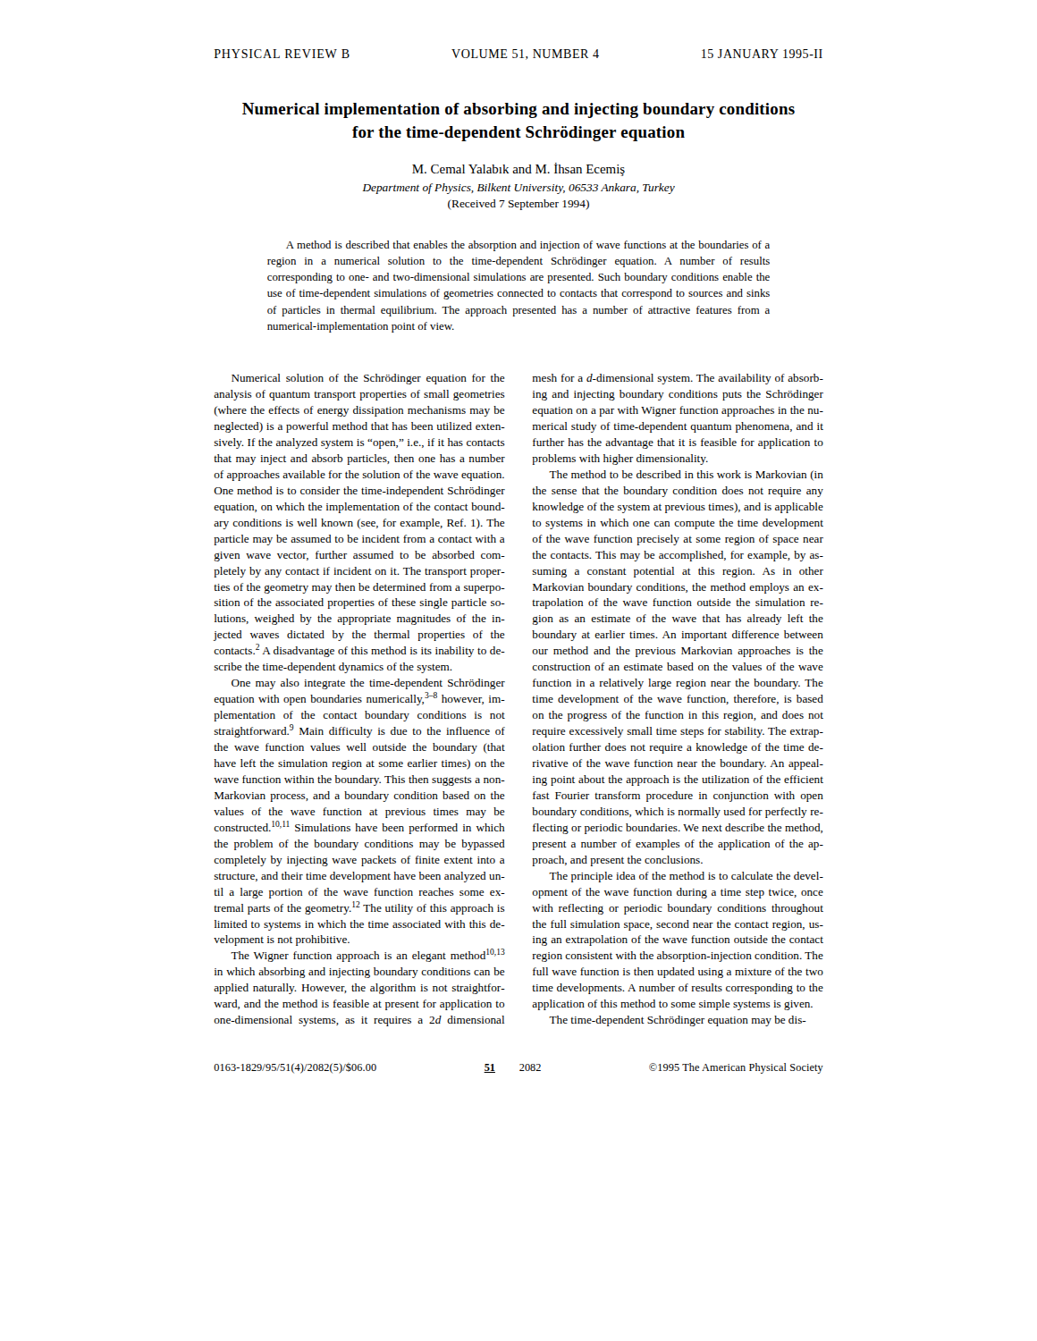PHYSICAL REVIEW B
VOLUME 51, NUMBER 4
15 JANUARY 1995-II
Numerical implementation of absorbing and injecting boundary conditions
for the time-dependent Schrödinger equation
M. Cemal Yalabık and M. İhsan Ecemiş
Department of Physics, Bilkent University, 06533 Ankara, Turkey
(Received 7 September 1994)
A method is described that enables the absorption and injection of wave functions at the boundaries of a region in a numerical solution to the time-dependent Schrödinger equation. A number of results corresponding to one- and two-dimensional simulations are presented. Such boundary conditions enable the use of time-dependent simulations of geometries connected to contacts that correspond to sources and sinks of particles in thermal equilibrium. The approach presented has a number of attractive features from a numerical-implementation point of view.
Numerical solution of the Schrödinger equation for the analysis of quantum transport properties of small geometries (where the effects of energy dissipation mechanisms may be neglected) is a powerful method that has been utilized extensively. If the analyzed system is “open,” i.e., if it has contacts that may inject and absorb particles, then one has a number of approaches available for the solution of the wave equation. One method is to consider the time-independent Schrödinger equation, on which the implementation of the contact boundary conditions is well known (see, for example, Ref. 1). The particle may be assumed to be incident from a contact with a given wave vector, further assumed to be absorbed completely by any contact if incident on it. The transport properties of the geometry may then be determined from a superposition of the associated properties of these single particle solutions, weighed by the appropriate magnitudes of the injected waves dictated by the thermal properties of the contacts.2 A disadvantage of this method is its inability to describe the time-dependent dynamics of the system.
One may also integrate the time-dependent Schrödinger equation with open boundaries numerically,3–8 however, implementation of the contact boundary conditions is not straightforward.9 Main difficulty is due to the influence of the wave function values well outside the boundary (that have left the simulation region at some earlier times) on the wave function within the boundary. This then suggests a non-Markovian process, and a boundary condition based on the values of the wave function at previous times may be constructed.10,11 Simulations have been performed in which the problem of the boundary conditions may be bypassed completely by injecting wave packets of finite extent into a structure, and their time development have been analyzed until a large portion of the wave function reaches some extremal parts of the geometry.12 The utility of this approach is limited to systems in which the time associated with this development is not prohibitive.
The Wigner function approach is an elegant method10,13 in which absorbing and injecting boundary conditions can be applied naturally. However, the algorithm is not straightforward, and the method is feasible at present for application to one-dimensional systems, as it requires a 2d dimensional mesh for a d-dimensional system. The availability of absorbing and injecting boundary conditions puts the Schrödinger equation on a par with Wigner function approaches in the numerical study of time-dependent quantum phenomena, and it further has the advantage that it is feasible for application to problems with higher dimensionality.
The method to be described in this work is Markovian (in the sense that the boundary condition does not require any knowledge of the system at previous times), and is applicable to systems in which one can compute the time development of the wave function precisely at some region of space near the contacts. This may be accomplished, for example, by assuming a constant potential at this region. As in other Markovian boundary conditions, the method employs an extrapolation of the wave function outside the simulation region as an estimate of the wave that has already left the boundary at earlier times. An important difference between our method and the previous Markovian approaches is the construction of an estimate based on the values of the wave function in a relatively large region near the boundary. The time development of the wave function, therefore, is based on the progress of the function in this region, and does not require excessively small time steps for stability. The extrapolation further does not require a knowledge of the time derivative of the wave function near the boundary. An appealing point about the approach is the utilization of the efficient fast Fourier transform procedure in conjunction with open boundary conditions, which is normally used for perfectly reflecting or periodic boundaries. We next describe the method, present a number of examples of the application of the approach, and present the conclusions.
The principle idea of the method is to calculate the development of the wave function during a time step twice, once with reflecting or periodic boundary conditions throughout the full simulation space, second near the contact region, using an extrapolation of the wave function outside the contact region consistent with the absorption-injection condition. The full wave function is then updated using a mixture of the two time developments. A number of results corresponding to the application of this method to some simple systems is given.
The time-dependent Schrödinger equation may be dis-
0163-1829/95/51(4)/2082(5)/$06.00
512082
©1995 The American Physical Society